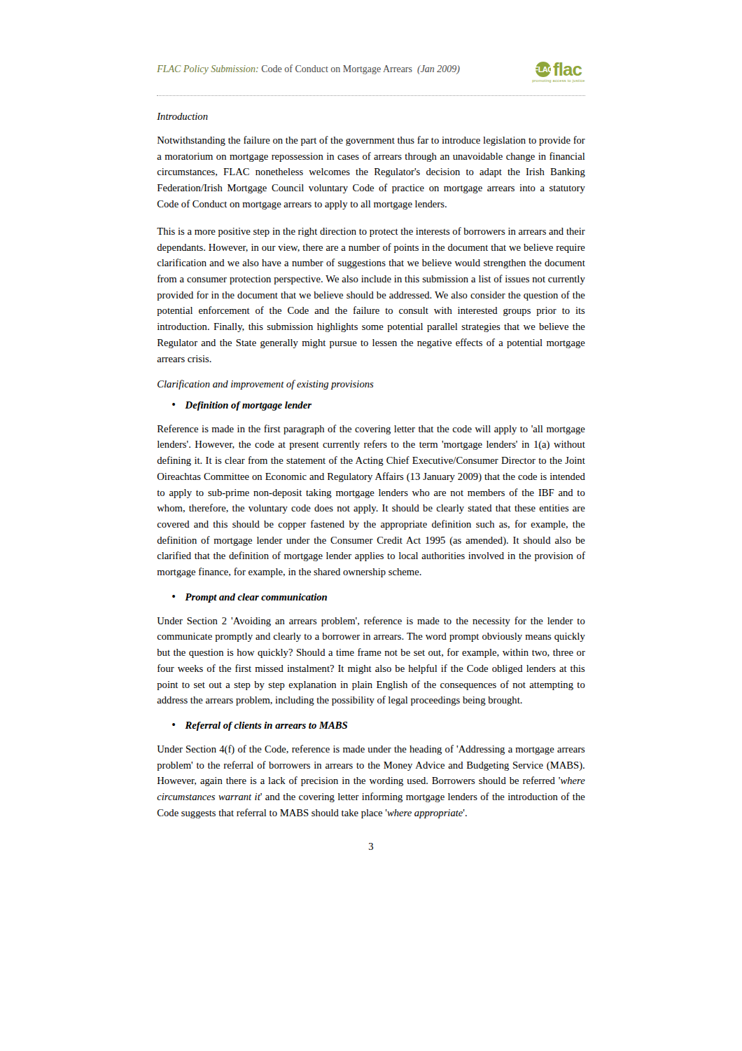FLAC Policy Submission: Code of Conduct on Mortgage Arrears (Jan 2009)
FLAC flac
promoting access to justice
Introduction
Notwithstanding the failure on the part of the government thus far to introduce legislation to provide for a moratorium on mortgage repossession in cases of arrears through an unavoidable change in financial circumstances, FLAC nonetheless welcomes the Regulator's decision to adapt the Irish Banking Federation/Irish Mortgage Council voluntary Code of practice on mortgage arrears into a statutory Code of Conduct on mortgage arrears to apply to all mortgage lenders.
This is a more positive step in the right direction to protect the interests of borrowers in arrears and their dependants. However, in our view, there are a number of points in the document that we believe require clarification and we also have a number of suggestions that we believe would strengthen the document from a consumer protection perspective. We also include in this submission a list of issues not currently provided for in the document that we believe should be addressed. We also consider the question of the potential enforcement of the Code and the failure to consult with interested groups prior to its introduction. Finally, this submission highlights some potential parallel strategies that we believe the Regulator and the State generally might pursue to lessen the negative effects of a potential mortgage arrears crisis.
Clarification and improvement of existing provisions
Definition of mortgage lender
Reference is made in the first paragraph of the covering letter that the code will apply to 'all mortgage lenders'. However, the code at present currently refers to the term 'mortgage lenders' in 1(a) without defining it. It is clear from the statement of the Acting Chief Executive/Consumer Director to the Joint Oireachtas Committee on Economic and Regulatory Affairs (13 January 2009) that the code is intended to apply to sub-prime non-deposit taking mortgage lenders who are not members of the IBF and to whom, therefore, the voluntary code does not apply. It should be clearly stated that these entities are covered and this should be copper fastened by the appropriate definition such as, for example, the definition of mortgage lender under the Consumer Credit Act 1995 (as amended). It should also be clarified that the definition of mortgage lender applies to local authorities involved in the provision of mortgage finance, for example, in the shared ownership scheme.
Prompt and clear communication
Under Section 2 'Avoiding an arrears problem', reference is made to the necessity for the lender to communicate promptly and clearly to a borrower in arrears. The word prompt obviously means quickly but the question is how quickly? Should a time frame not be set out, for example, within two, three or four weeks of the first missed instalment? It might also be helpful if the Code obliged lenders at this point to set out a step by step explanation in plain English of the consequences of not attempting to address the arrears problem, including the possibility of legal proceedings being brought.
Referral of clients in arrears to MABS
Under Section 4(f) of the Code, reference is made under the heading of 'Addressing a mortgage arrears problem' to the referral of borrowers in arrears to the Money Advice and Budgeting Service (MABS). However, again there is a lack of precision in the wording used. Borrowers should be referred 'where circumstances warrant it' and the covering letter informing mortgage lenders of the introduction of the Code suggests that referral to MABS should take place 'where appropriate'.
3